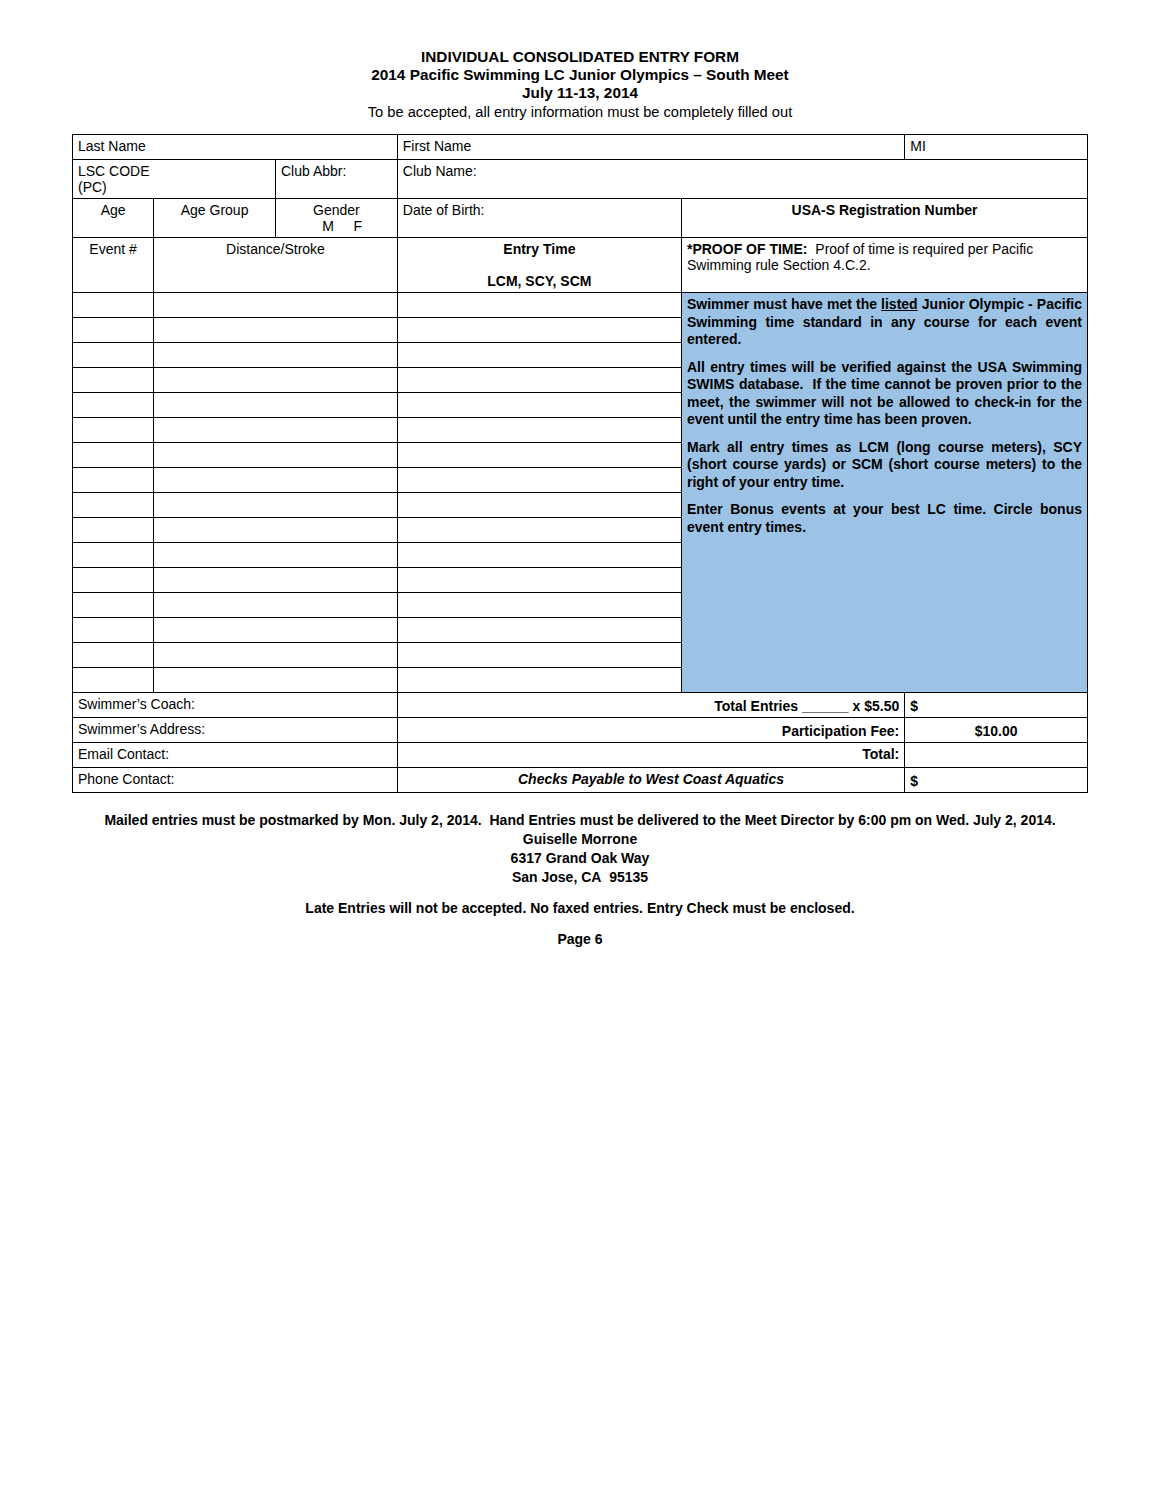INDIVIDUAL CONSOLIDATED ENTRY FORM
2014 Pacific Swimming LC Junior Olympics – South Meet
July 11-13, 2014
To be accepted, all entry information must be completely filled out
| Last Name | First Name | MI |
| LSC CODE (PC) | Club Abbr: | Club Name: |
| Age | Age Group | Gender M F | Date of Birth: | USA-S Registration Number |
| Event # | Distance/Stroke | Entry Time LCM, SCY, SCM | *PROOF OF TIME: Proof of time is required per Pacific Swimming rule Section 4.C.2. |
| | | | Swimmer must have met the listed Junior Olympic - Pacific Swimming time standard in any course for each event entered. All entry times will be verified against the USA Swimming SWIMS database. If the time cannot be proven prior to the meet, the swimmer will not be allowed to check-in for the event until the entry time has been proven. Mark all entry times as LCM (long course meters), SCY (short course yards) or SCM (short course meters) to the right of your entry time. Enter Bonus events at your best LC time. Circle bonus event entry times. |
| Swimmer’s Coach: | Total Entries ______ x $5.50 | $ |
| Swimmer’s Address: | Participation Fee: | $10.00 |
| Email Contact: | Total: | |
| Phone Contact: | Checks Payable to West Coast Aquatics | $ |
Mailed entries must be postmarked by Mon. July 2, 2014. Hand Entries must be delivered to the Meet Director by 6:00 pm on Wed. July 2, 2014.
Guiselle Morrone
6317 Grand Oak Way
San Jose, CA 95135
Late Entries will not be accepted. No faxed entries. Entry Check must be enclosed.
Page 6